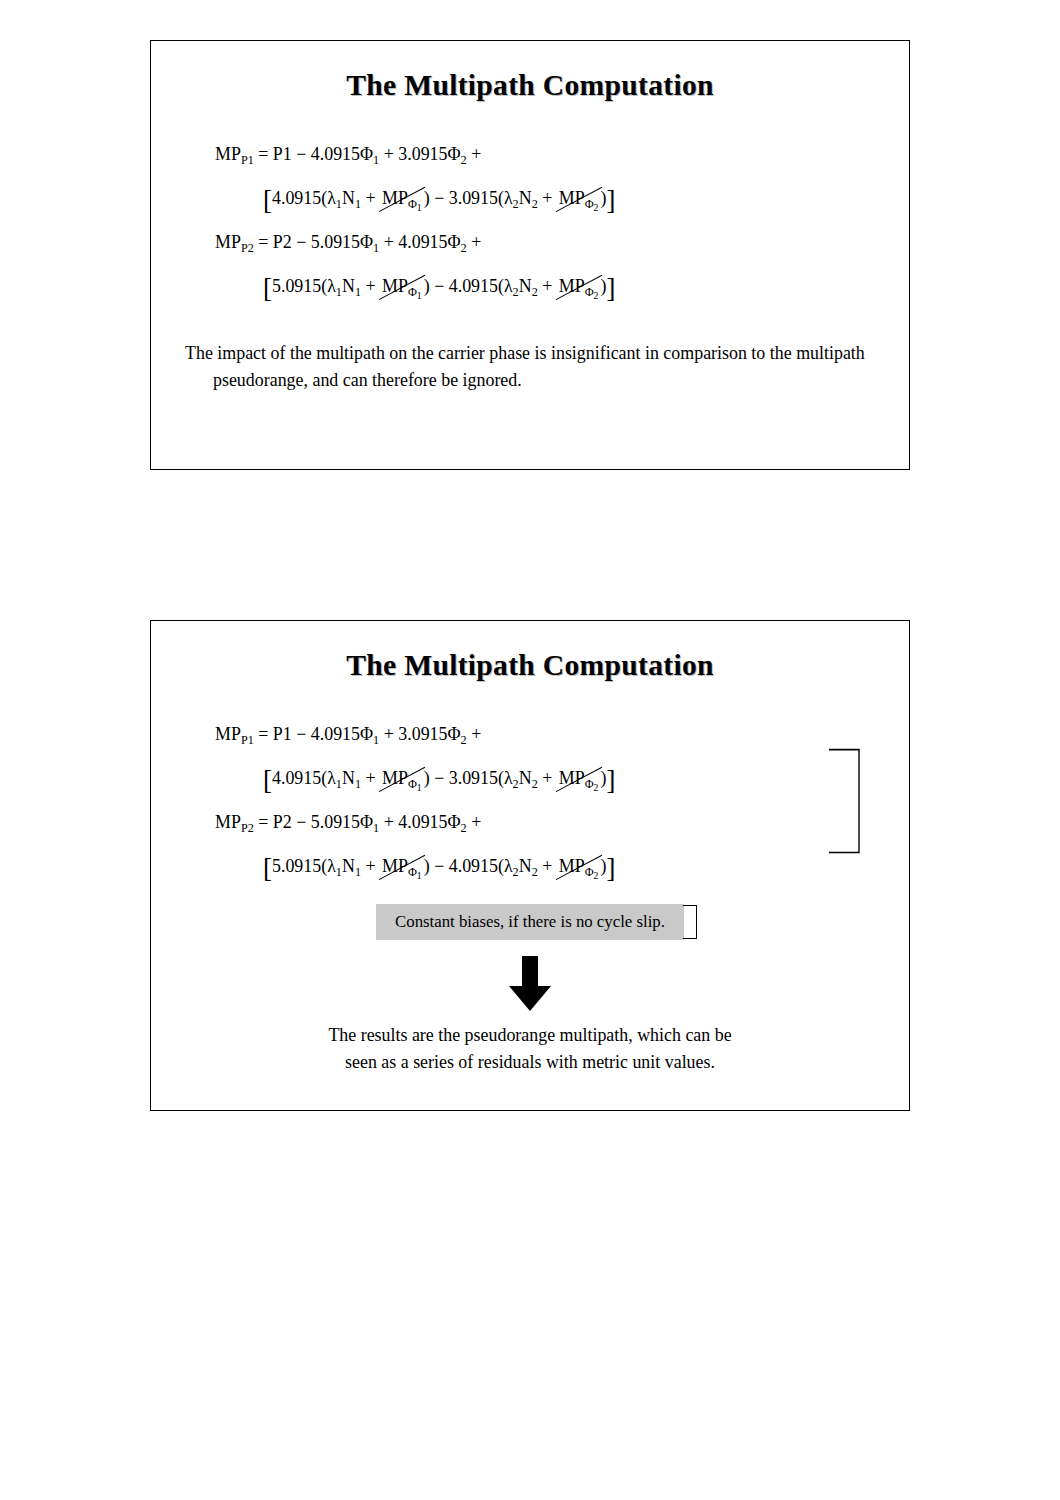The Multipath Computation
MPP1 = P1 − 4.0915Φ1 + 3.0915Φ2 +
[4.0915(λ1N1 + MPΦ1) − 3.0915(λ2N2 + MPΦ2)]
MPP2 = P2 − 5.0915Φ1 + 4.0915Φ2 +
[5.0915(λ1N1 + MPΦ1) − 4.0915(λ2N2 + MPΦ2)]
The impact of the multipath on the carrier phase is insignificant in comparison to the multipath pseudorange, and can therefore be ignored.
The Multipath Computation
MPP1 = P1 − 4.0915Φ1 + 3.0915Φ2 +
[4.0915(λ1N1 + MPΦ1) − 3.0915(λ2N2 + MPΦ2)]
MPP2 = P2 − 5.0915Φ1 + 4.0915Φ2 +
[5.0915(λ1N1 + MPΦ1) − 4.0915(λ2N2 + MPΦ2)]
Constant biases, if there is no cycle slip.
The results are the pseudorange multipath, which can be
seen as a series of residuals with metric unit values.